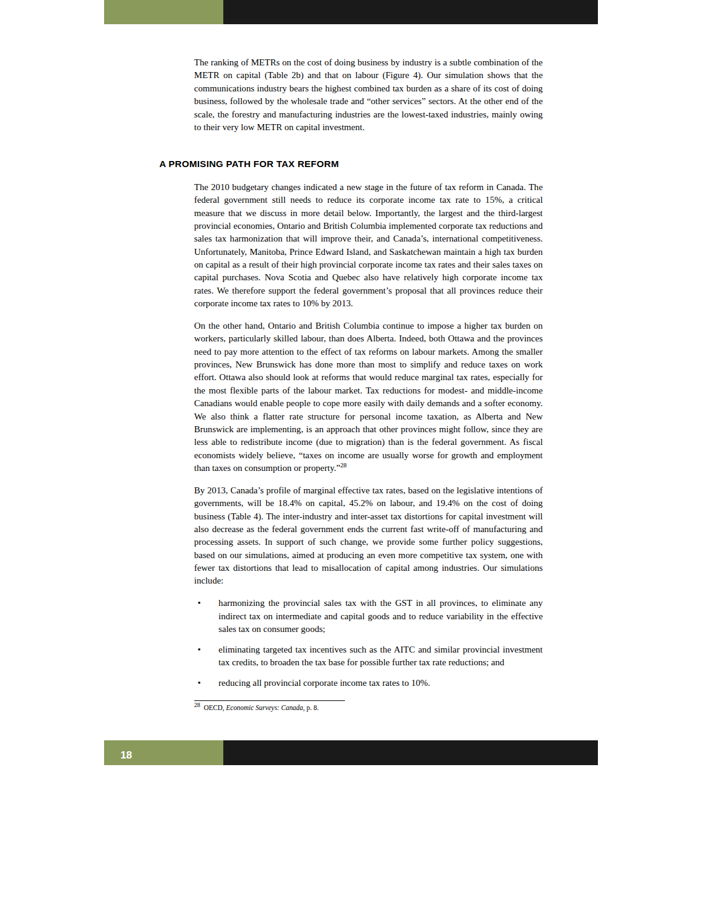The ranking of METRs on the cost of doing business by industry is a subtle combination of the METR on capital (Table 2b) and that on labour (Figure 4). Our simulation shows that the communications industry bears the highest combined tax burden as a share of its cost of doing business, followed by the wholesale trade and “other services” sectors. At the other end of the scale, the forestry and manufacturing industries are the lowest-taxed industries, mainly owing to their very low METR on capital investment.
A PROMISING PATH FOR TAX REFORM
The 2010 budgetary changes indicated a new stage in the future of tax reform in Canada. The federal government still needs to reduce its corporate income tax rate to 15%, a critical measure that we discuss in more detail below. Importantly, the largest and the third-largest provincial economies, Ontario and British Columbia implemented corporate tax reductions and sales tax harmonization that will improve their, and Canada’s, international competitiveness. Unfortunately, Manitoba, Prince Edward Island, and Saskatchewan maintain a high tax burden on capital as a result of their high provincial corporate income tax rates and their sales taxes on capital purchases. Nova Scotia and Quebec also have relatively high corporate income tax rates. We therefore support the federal government’s proposal that all provinces reduce their corporate income tax rates to 10% by 2013.
On the other hand, Ontario and British Columbia continue to impose a higher tax burden on workers, particularly skilled labour, than does Alberta. Indeed, both Ottawa and the provinces need to pay more attention to the effect of tax reforms on labour markets. Among the smaller provinces, New Brunswick has done more than most to simplify and reduce taxes on work effort. Ottawa also should look at reforms that would reduce marginal tax rates, especially for the most flexible parts of the labour market. Tax reductions for modest- and middle-income Canadians would enable people to cope more easily with daily demands and a softer economy. We also think a flatter rate structure for personal income taxation, as Alberta and New Brunswick are implementing, is an approach that other provinces might follow, since they are less able to redistribute income (due to migration) than is the federal government. As fiscal economists widely believe, “taxes on income are usually worse for growth and employment than taxes on consumption or property.”28
By 2013, Canada’s profile of marginal effective tax rates, based on the legislative intentions of governments, will be 18.4% on capital, 45.2% on labour, and 19.4% on the cost of doing business (Table 4). The inter-industry and inter-asset tax distortions for capital investment will also decrease as the federal government ends the current fast write-off of manufacturing and processing assets. In support of such change, we provide some further policy suggestions, based on our simulations, aimed at producing an even more competitive tax system, one with fewer tax distortions that lead to misallocation of capital among industries. Our simulations include:
harmonizing the provincial sales tax with the GST in all provinces, to eliminate any indirect tax on intermediate and capital goods and to reduce variability in the effective sales tax on consumer goods;
eliminating targeted tax incentives such as the AITC and similar provincial investment tax credits, to broaden the tax base for possible further tax rate reductions; and
reducing all provincial corporate income tax rates to 10%.
28 OECD, Economic Surveys: Canada, p. 8.
18